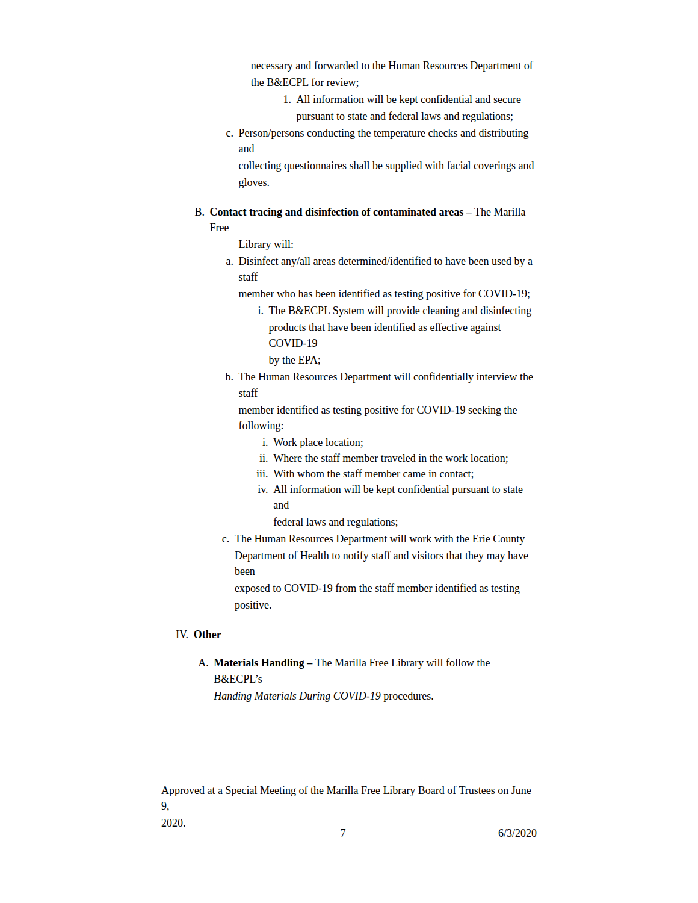necessary and forwarded to the Human Resources Department of
the B&ECPL for review;
1.
All information will be kept confidential and secure
pursuant to state and federal laws and regulations;
c.
Person/persons conducting the temperature checks and distributing and
collecting questionnaires shall be supplied with facial coverings and
gloves.
B.
Contact tracing and disinfection of contaminated areas – The Marilla Free
Library will:
a.
Disinfect any/all areas determined/identified to have been used by a staff
member who has been identified as testing positive for COVID-19;
i.
The B&ECPL System will provide cleaning and disinfecting
products that have been identified as effective against COVID-19
by the EPA;
b.
The Human Resources Department will confidentially interview the staff
member identified as testing positive for COVID-19 seeking the following:
i.
Work place location;
ii.
Where the staff member traveled in the work location;
iii.
With whom the staff member came in contact;
iv.
All information will be kept confidential pursuant to state and
federal laws and regulations;
c.
The Human Resources Department will work with the Erie County
Department of Health to notify staff and visitors that they may have been
exposed to COVID-19 from the staff member identified as testing
positive.
IV.
Other
A.
Materials Handling – The Marilla Free Library will follow the B&ECPL’s
Handing Materials During COVID-19 procedures.
Approved at a Special Meeting of the Marilla Free Library Board of Trustees on June 9,
2020.
7 6/3/2020